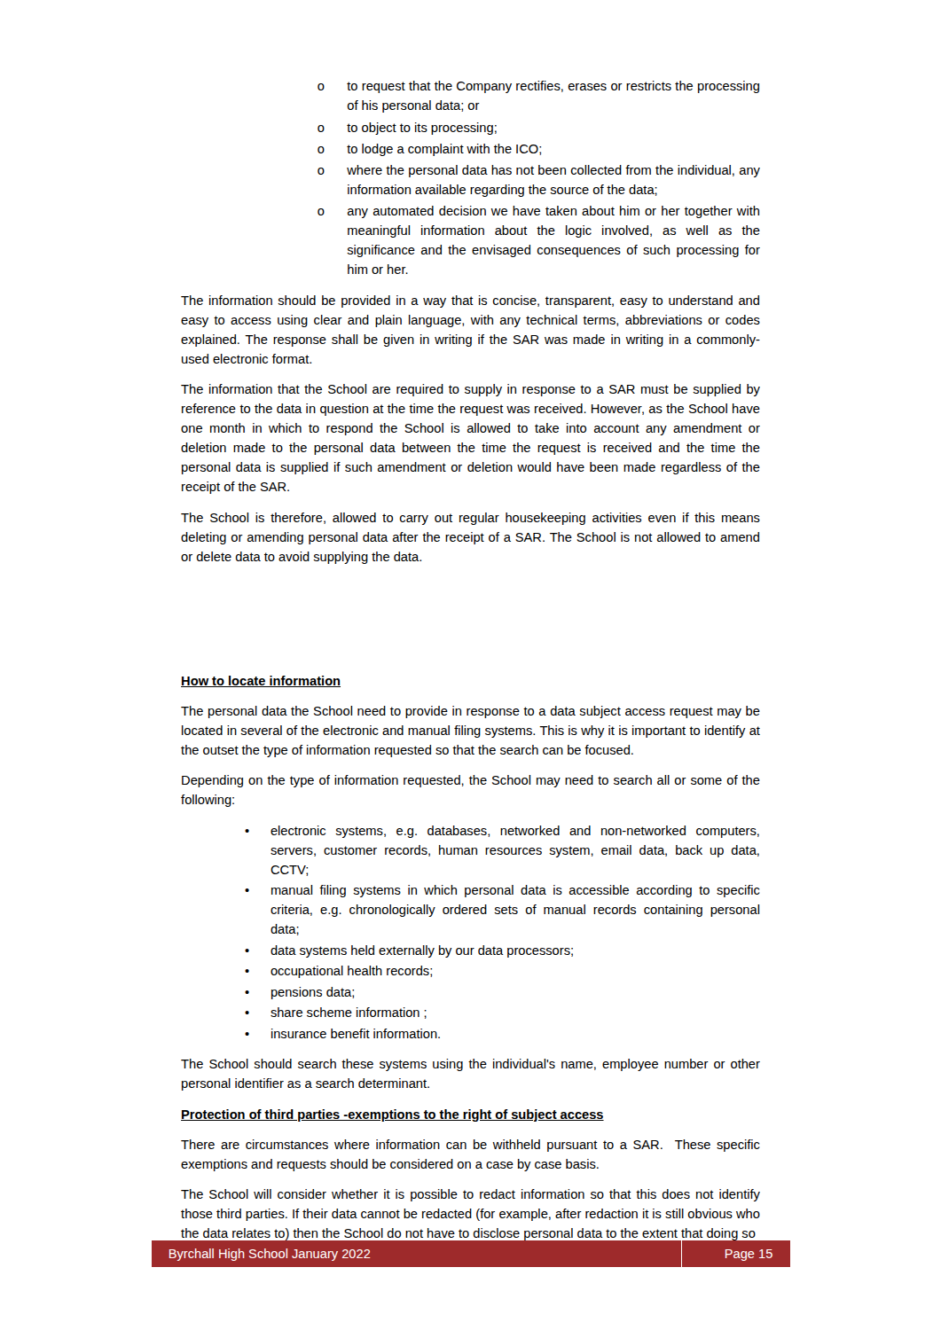to request that the Company rectifies, erases or restricts the processing of his personal data; or
to object to its processing;
to lodge a complaint with the ICO;
where the personal data has not been collected from the individual, any information available regarding the source of the data;
any automated decision we have taken about him or her together with meaningful information about the logic involved, as well as the significance and the envisaged consequences of such processing for him or her.
The information should be provided in a way that is concise, transparent, easy to understand and easy to access using clear and plain language, with any technical terms, abbreviations or codes explained. The response shall be given in writing if the SAR was made in writing in a commonly-used electronic format.
The information that the School are required to supply in response to a SAR must be supplied by reference to the data in question at the time the request was received. However, as the School have one month in which to respond the School is allowed to take into account any amendment or deletion made to the personal data between the time the request is received and the time the personal data is supplied if such amendment or deletion would have been made regardless of the receipt of the SAR.
The School is therefore, allowed to carry out regular housekeeping activities even if this means deleting or amending personal data after the receipt of a SAR. The School is not allowed to amend or delete data to avoid supplying the data.
How to locate information
The personal data the School need to provide in response to a data subject access request may be located in several of the electronic and manual filing systems. This is why it is important to identify at the outset the type of information requested so that the search can be focused.
Depending on the type of information requested, the School may need to search all or some of the following:
electronic systems, e.g. databases, networked and non-networked computers, servers, customer records, human resources system, email data, back up data, CCTV;
manual filing systems in which personal data is accessible according to specific criteria, e.g. chronologically ordered sets of manual records containing personal data;
data systems held externally by our data processors;
occupational health records;
pensions data;
share scheme information ;
insurance benefit information.
The School should search these systems using the individual's name, employee number or other personal identifier as a search determinant.
Protection of third parties -exemptions to the right of subject access
There are circumstances where information can be withheld pursuant to a SAR. These specific exemptions and requests should be considered on a case by case basis.
The School will consider whether it is possible to redact information so that this does not identify those third parties. If their data cannot be redacted (for example, after redaction it is still obvious who the data relates to) then the School do not have to disclose personal data to the extent that doing so
Byrchall High School January 2022
Page 15